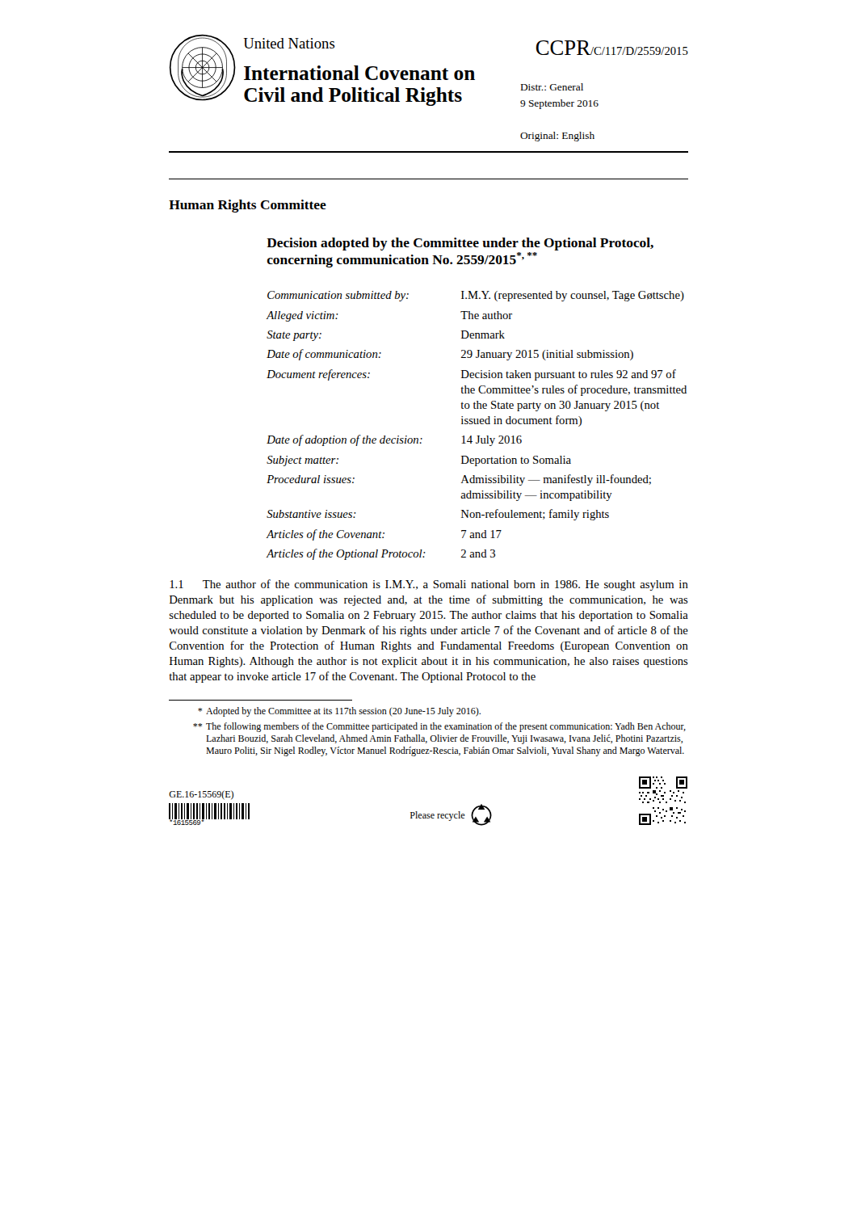United Nations
International Covenant on
Civil and Political Rights
CCPR/C/117/D/2559/2015
Distr.: General
9 September 2016
Original: English
Human Rights Committee
Decision adopted by the Committee under the Optional Protocol, concerning communication No. 2559/2015*, **
| Communication submitted by: | I.M.Y. (represented by counsel, Tage Gøttsche) |
| Alleged victim: | The author |
| State party: | Denmark |
| Date of communication: | 29 January 2015 (initial submission) |
| Document references: | Decision taken pursuant to rules 92 and 97 of the Committee’s rules of procedure, transmitted to the State party on 30 January 2015 (not issued in document form) |
| Date of adoption of the decision: | 14 July 2016 |
| Subject matter: | Deportation to Somalia |
| Procedural issues: | Admissibility — manifestly ill-founded; admissibility — incompatibility |
| Substantive issues: | Non-refoulement; family rights |
| Articles of the Covenant: | 7 and 17 |
| Articles of the Optional Protocol: | 2 and 3 |
1.1 The author of the communication is I.M.Y., a Somali national born in 1986. He sought asylum in Denmark but his application was rejected and, at the time of submitting the communication, he was scheduled to be deported to Somalia on 2 February 2015. The author claims that his deportation to Somalia would constitute a violation by Denmark of his rights under article 7 of the Covenant and of article 8 of the Convention for the Protection of Human Rights and Fundamental Freedoms (European Convention on Human Rights). Although the author is not explicit about it in his communication, he also raises questions that appear to invoke article 17 of the Covenant. The Optional Protocol to the
*
Adopted by the Committee at its 117th session (20 June-15 July 2016).
**
The following members of the Committee participated in the examination of the present communication: Yadh Ben Achour, Lazhari Bouzid, Sarah Cleveland, Ahmed Amin Fathalla, Olivier de Frouville, Yuji Iwasawa, Ivana Jelić, Photini Pazartzis, Mauro Politi, Sir Nigel Rodley, Víctor Manuel Rodríguez-Rescia, Fabián Omar Salvioli, Yuval Shany and Margo Waterval.
GE.16-15569(E)
*1615569*
Please recycle